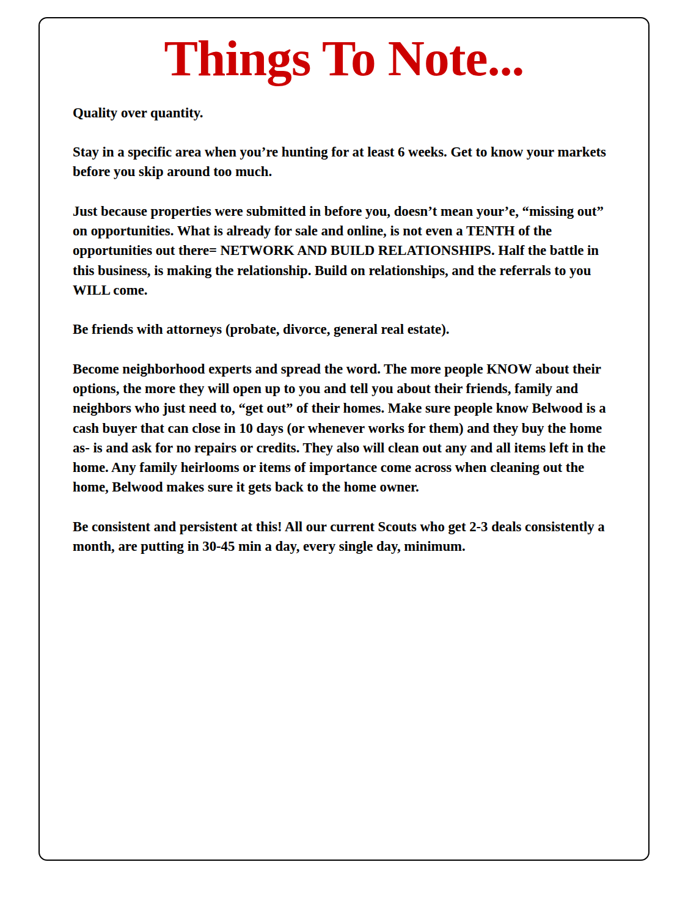Things To Note...
Quality over quantity.
Stay in a specific area when you’re hunting for at least 6 weeks. Get to know your markets before you skip around too much.
Just because properties were submitted in before you, doesn’t mean your’e, “missing out” on opportunities. What is already for sale and online, is not even a TENTH of the opportunities out there= NETWORK AND BUILD RELATIONSHIPS. Half the battle in this business, is making the relationship. Build on relationships, and the referrals to you WILL come.
Be friends with attorneys (probate, divorce, general real estate).
Become neighborhood experts and spread the word. The more people KNOW about their options, the more they will open up to you and tell you about their friends, family and neighbors who just need to, “get out” of their homes. Make sure people know Belwood is a cash buyer that can close in 10 days (or whenever works for them) and they buy the home as- is and ask for no repairs or credits. They also will clean out any and all items left in the home. Any family heirlooms or items of importance come across when cleaning out the home, Belwood makes sure it gets back to the home owner.
Be consistent and persistent at this! All our current Scouts who get 2-3 deals consistently a month, are putting in 30-45 min a day, every single day, minimum.